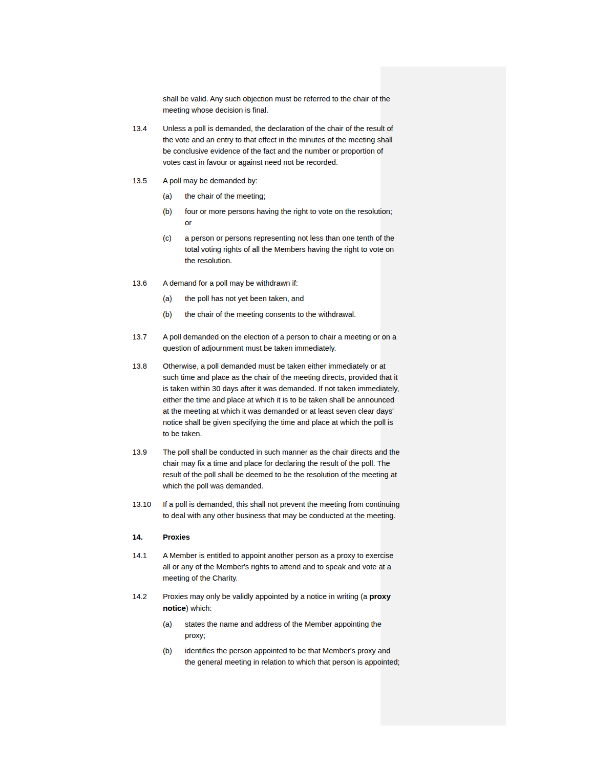shall be valid. Any such objection must be referred to the chair of the meeting whose decision is final.
13.4
Unless a poll is demanded, the declaration of the chair of the result of the vote and an entry to that effect in the minutes of the meeting shall be conclusive evidence of the fact and the number or proportion of votes cast in favour or against need not be recorded.
13.5
A poll may be demanded by:
(a) the chair of the meeting;
(b) four or more persons having the right to vote on the resolution; or
(c) a person or persons representing not less than one tenth of the total voting rights of all the Members having the right to vote on the resolution.
13.6
A demand for a poll may be withdrawn if:
(a) the poll has not yet been taken, and
(b) the chair of the meeting consents to the withdrawal.
13.7
A poll demanded on the election of a person to chair a meeting or on a question of adjournment must be taken immediately.
13.8
Otherwise, a poll demanded must be taken either immediately or at such time and place as the chair of the meeting directs, provided that it is taken within 30 days after it was demanded. If not taken immediately, either the time and place at which it is to be taken shall be announced at the meeting at which it was demanded or at least seven clear days' notice shall be given specifying the time and place at which the poll is to be taken.
13.9
The poll shall be conducted in such manner as the chair directs and the chair may fix a time and place for declaring the result of the poll. The result of the poll shall be deemed to be the resolution of the meeting at which the poll was demanded.
13.10
If a poll is demanded, this shall not prevent the meeting from continuing to deal with any other business that may be conducted at the meeting.
14.
Proxies
14.1
A Member is entitled to appoint another person as a proxy to exercise all or any of the Member's rights to attend and to speak and vote at a meeting of the Charity.
14.2
Proxies may only be validly appointed by a notice in writing (a proxy notice) which:
(a) states the name and address of the Member appointing the proxy;
(b) identifies the person appointed to be that Member's proxy and the general meeting in relation to which that person is appointed;